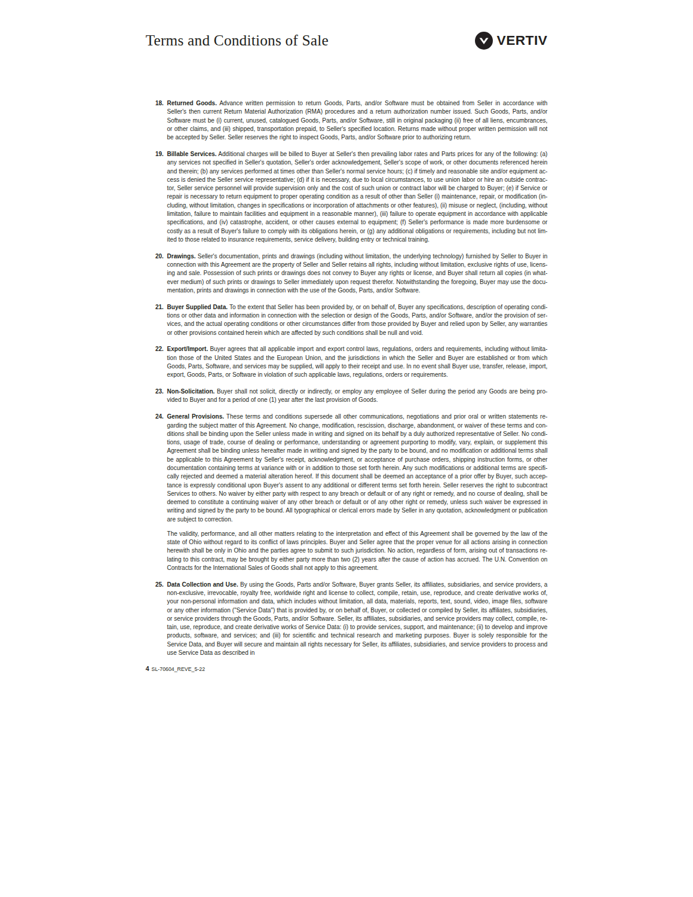Terms and Conditions of Sale
VERTIV
Returned Goods. Advance written permission to return Goods, Parts, and/or Software must be obtained from Seller in accordance with Seller's then current Return Material Authorization (RMA) procedures and a return authorization number issued. Such Goods, Parts, and/or Software must be (i) current, unused, catalogued Goods, Parts, and/or Software, still in original packaging (ii) free of all liens, encumbrances, or other claims, and (iii) shipped, transportation prepaid, to Seller's specified location. Returns made without proper written permission will not be accepted by Seller. Seller reserves the right to inspect Goods, Parts, and/or Software prior to authorizing return.
Billable Services. Additional charges will be billed to Buyer at Seller's then prevailing labor rates and Parts prices for any of the following: (a) any services not specified in Seller's quotation, Seller's order acknowledgement, Seller's scope of work, or other documents referenced herein and therein; (b) any services performed at times other than Seller's normal service hours; (c) if timely and reasonable site and/or equipment access is denied the Seller service representative; (d) if it is necessary, due to local circumstances, to use union labor or hire an outside contractor, Seller service personnel will provide supervision only and the cost of such union or contract labor will be charged to Buyer; (e) if Service or repair is necessary to return equipment to proper operating condition as a result of other than Seller (i) maintenance, repair, or modification (including, without limitation, changes in specifications or incorporation of attachments or other features), (ii) misuse or neglect, (including, without limitation, failure to maintain facilities and equipment in a reasonable manner), (iii) failure to operate equipment in accordance with applicable specifications, and (iv) catastrophe, accident, or other causes external to equipment; (f) Seller's performance is made more burdensome or costly as a result of Buyer's failure to comply with its obligations herein, or (g) any additional obligations or requirements, including but not limited to those related to insurance requirements, service delivery, building entry or technical training.
Drawings. Seller's documentation, prints and drawings (including without limitation, the underlying technology) furnished by Seller to Buyer in connection with this Agreement are the property of Seller and Seller retains all rights, including without limitation, exclusive rights of use, licensing and sale. Possession of such prints or drawings does not convey to Buyer any rights or license, and Buyer shall return all copies (in whatever medium) of such prints or drawings to Seller immediately upon request therefor. Notwithstanding the foregoing, Buyer may use the documentation, prints and drawings in connection with the use of the Goods, Parts, and/or Software.
Buyer Supplied Data. To the extent that Seller has been provided by, or on behalf of, Buyer any specifications, description of operating conditions or other data and information in connection with the selection or design of the Goods, Parts, and/or Software, and/or the provision of services, and the actual operating conditions or other circumstances differ from those provided by Buyer and relied upon by Seller, any warranties or other provisions contained herein which are affected by such conditions shall be null and void.
Export/Import. Buyer agrees that all applicable import and export control laws, regulations, orders and requirements, including without limitation those of the United States and the European Union, and the jurisdictions in which the Seller and Buyer are established or from which Goods, Parts, Software, and services may be supplied, will apply to their receipt and use. In no event shall Buyer use, transfer, release, import, export, Goods, Parts, or Software in violation of such applicable laws, regulations, orders or requirements.
Non-Solicitation. Buyer shall not solicit, directly or indirectly, or employ any employee of Seller during the period any Goods are being provided to Buyer and for a period of one (1) year after the last provision of Goods.
General Provisions. These terms and conditions supersede all other communications, negotiations and prior oral or written statements regarding the subject matter of this Agreement. No change, modification, rescission, discharge, abandonment, or waiver of these terms and conditions shall be binding upon the Seller unless made in writing and signed on its behalf by a duly authorized representative of Seller. No conditions, usage of trade, course of dealing or performance, understanding or agreement purporting to modify, vary, explain, or supplement this Agreement shall be binding unless hereafter made in writing and signed by the party to be bound, and no modification or additional terms shall be applicable to this Agreement by Seller's receipt, acknowledgment, or acceptance of purchase orders, shipping instruction forms, or other documentation containing terms at variance with or in addition to those set forth herein. Any such modifications or additional terms are specifically rejected and deemed a material alteration hereof. If this document shall be deemed an acceptance of a prior offer by Buyer, such acceptance is expressly conditional upon Buyer's assent to any additional or different terms set forth herein. Seller reserves the right to subcontract Services to others. No waiver by either party with respect to any breach or default or of any right or remedy, and no course of dealing, shall be deemed to constitute a continuing waiver of any other breach or default or of any other right or remedy, unless such waiver be expressed in writing and signed by the party to be bound. All typographical or clerical errors made by Seller in any quotation, acknowledgment or publication are subject to correction.
The validity, performance, and all other matters relating to the interpretation and effect of this Agreement shall be governed by the law of the state of Ohio without regard to its conflict of laws principles. Buyer and Seller agree that the proper venue for all actions arising in connection herewith shall be only in Ohio and the parties agree to submit to such jurisdiction. No action, regardless of form, arising out of transactions relating to this contract, may be brought by either party more than two (2) years after the cause of action has accrued. The U.N. Convention on Contracts for the International Sales of Goods shall not apply to this agreement.
Data Collection and Use. By using the Goods, Parts and/or Software, Buyer grants Seller, its affiliates, subsidiaries, and service providers, a non-exclusive, irrevocable, royalty free, worldwide right and license to collect, compile, retain, use, reproduce, and create derivative works of, your non-personal information and data, which includes without limitation, all data, materials, reports, text, sound, video, image files, software or any other information ("Service Data") that is provided by, or on behalf of, Buyer, or collected or compiled by Seller, its affiliates, subsidiaries, or service providers through the Goods, Parts, and/or Software. Seller, its affiliates, subsidiaries, and service providers may collect, compile, retain, use, reproduce, and create derivative works of Service Data: (i) to provide services, support, and maintenance; (ii) to develop and improve products, software, and services; and (iii) for scientific and technical research and marketing purposes. Buyer is solely responsible for the Service Data, and Buyer will secure and maintain all rights necessary for Seller, its affiliates, subsidiaries, and service providers to process and use Service Data as described in
4 SL-70604_REVE_5-22